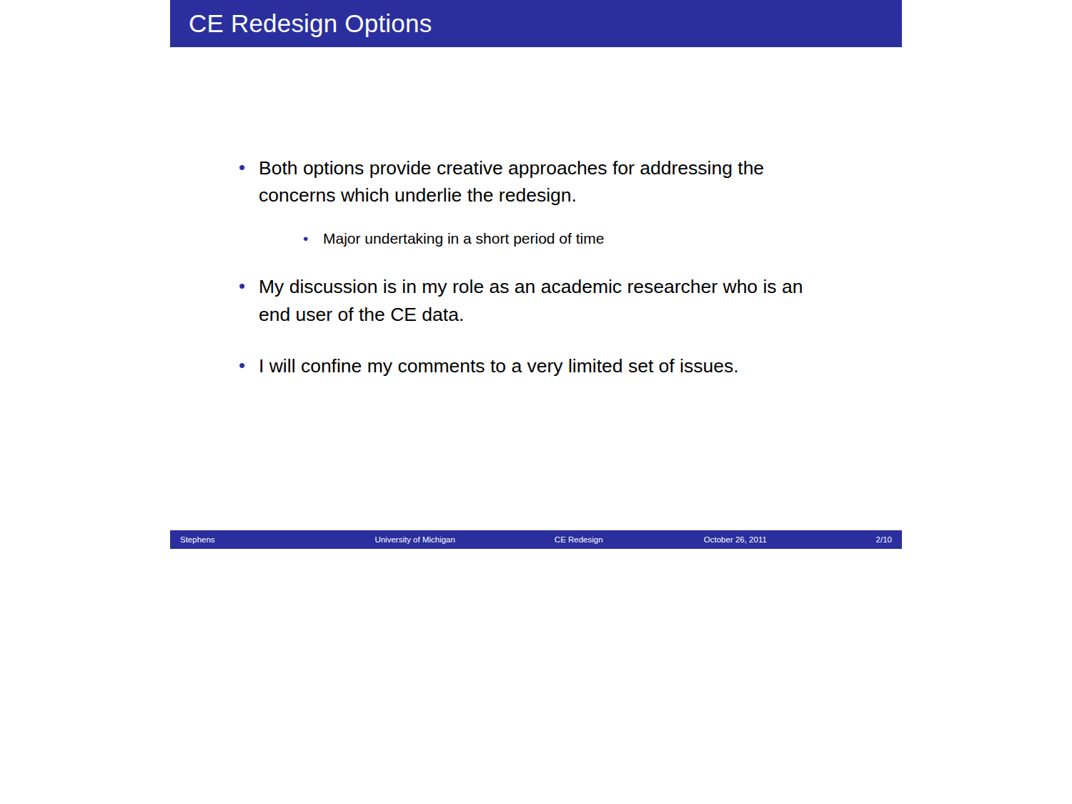CE Redesign Options
Both options provide creative approaches for addressing the concerns which underlie the redesign.
Major undertaking in a short period of time
My discussion is in my role as an academic researcher who is an end user of the CE data.
I will confine my comments to a very limited set of issues.
Stephens
University of Michigan
CE Redesign
October 26, 2011
2/10